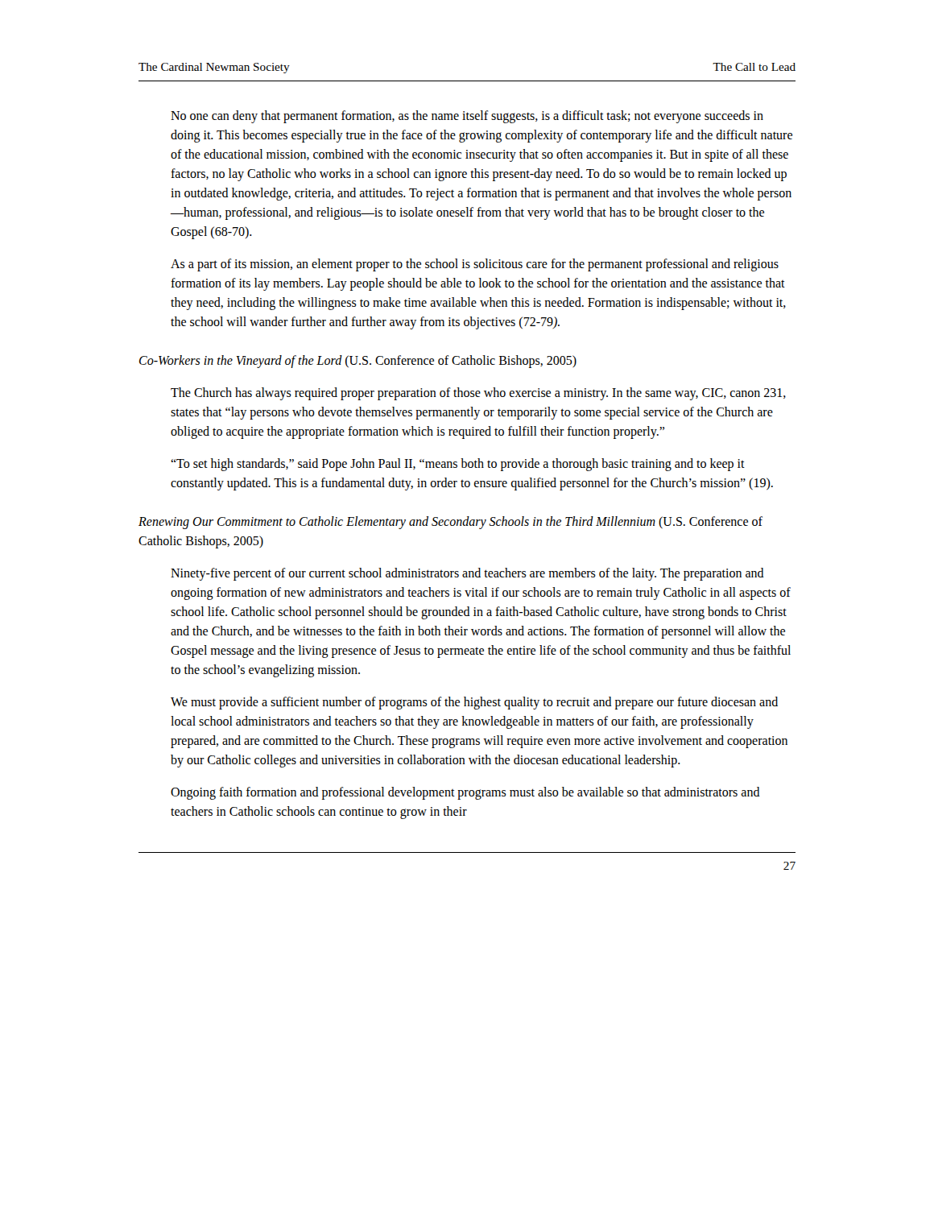The Cardinal Newman Society The Call to Lead
No one can deny that permanent formation, as the name itself suggests, is a difficult task; not everyone succeeds in doing it. This becomes especially true in the face of the growing complexity of contemporary life and the difficult nature of the educational mission, combined with the economic insecurity that so often accompanies it. But in spite of all these factors, no lay Catholic who works in a school can ignore this present-day need. To do so would be to remain locked up in outdated knowledge, criteria, and attitudes. To reject a formation that is permanent and that involves the whole person—human, professional, and religious—is to isolate oneself from that very world that has to be brought closer to the Gospel (68-70).
As a part of its mission, an element proper to the school is solicitous care for the permanent professional and religious formation of its lay members. Lay people should be able to look to the school for the orientation and the assistance that they need, including the willingness to make time available when this is needed. Formation is indispensable; without it, the school will wander further and further away from its objectives (72-79).
Co-Workers in the Vineyard of the Lord (U.S. Conference of Catholic Bishops, 2005)
The Church has always required proper preparation of those who exercise a ministry. In the same way, CIC, canon 231, states that “lay persons who devote themselves permanently or temporarily to some special service of the Church are obliged to acquire the appropriate formation which is required to fulfill their function properly.”
“To set high standards,” said Pope John Paul II, “means both to provide a thorough basic training and to keep it constantly updated. This is a fundamental duty, in order to ensure qualified personnel for the Church’s mission” (19).
Renewing Our Commitment to Catholic Elementary and Secondary Schools in the Third Millennium (U.S. Conference of Catholic Bishops, 2005)
Ninety-five percent of our current school administrators and teachers are members of the laity. The preparation and ongoing formation of new administrators and teachers is vital if our schools are to remain truly Catholic in all aspects of school life. Catholic school personnel should be grounded in a faith-based Catholic culture, have strong bonds to Christ and the Church, and be witnesses to the faith in both their words and actions. The formation of personnel will allow the Gospel message and the living presence of Jesus to permeate the entire life of the school community and thus be faithful to the school’s evangelizing mission.
We must provide a sufficient number of programs of the highest quality to recruit and prepare our future diocesan and local school administrators and teachers so that they are knowledgeable in matters of our faith, are professionally prepared, and are committed to the Church. These programs will require even more active involvement and cooperation by our Catholic colleges and universities in collaboration with the diocesan educational leadership.
Ongoing faith formation and professional development programs must also be available so that administrators and teachers in Catholic schools can continue to grow in their
27